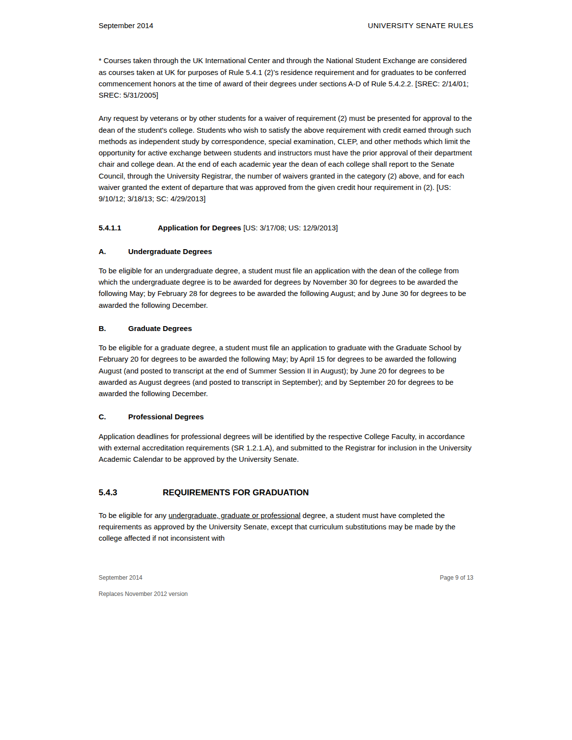September 2014
UNIVERSITY SENATE RULES
* Courses taken through the UK International Center and through the National Student Exchange are considered as courses taken at UK for purposes of Rule 5.4.1 (2)’s residence requirement and for graduates to be conferred commencement honors at the time of award of their degrees under sections A-D of Rule 5.4.2.2. [SREC: 2/14/01; SREC: 5/31/2005]
Any request by veterans or by other students for a waiver of requirement (2) must be presented for approval to the dean of the student's college. Students who wish to satisfy the above requirement with credit earned through such methods as independent study by correspondence, special examination, CLEP, and other methods which limit the opportunity for active exchange between students and instructors must have the prior approval of their department chair and college dean. At the end of each academic year the dean of each college shall report to the Senate Council, through the University Registrar, the number of waivers granted in the category (2) above, and for each waiver granted the extent of departure that was approved from the given credit hour requirement in (2). [US: 9/10/12; 3/18/13; SC: 4/29/2013]
5.4.1.1 Application for Degrees [US: 3/17/08; US: 12/9/2013]
A. Undergraduate Degrees
To be eligible for an undergraduate degree, a student must file an application with the dean of the college from which the undergraduate degree is to be awarded for degrees by November 30 for degrees to be awarded the following May; by February 28 for degrees to be awarded the following August; and by June 30 for degrees to be awarded the following December.
B. Graduate Degrees
To be eligible for a graduate degree, a student must file an application to graduate with the Graduate School by February 20 for degrees to be awarded the following May; by April 15 for degrees to be awarded the following August (and posted to transcript at the end of Summer Session II in August); by June 20 for degrees to be awarded as August degrees (and posted to transcript in September); and by September 20 for degrees to be awarded the following December.
C. Professional Degrees
Application deadlines for professional degrees will be identified by the respective College Faculty, in accordance with external accreditation requirements (SR 1.2.1.A), and submitted to the Registrar for inclusion in the University Academic Calendar to be approved by the University Senate.
5.4.3 REQUIREMENTS FOR GRADUATION
To be eligible for any undergraduate, graduate or professional degree, a student must have completed the requirements as approved by the University Senate, except that curriculum substitutions may be made by the college affected if not inconsistent with
September 2014 Page 9 of 13
Replaces November 2012 version